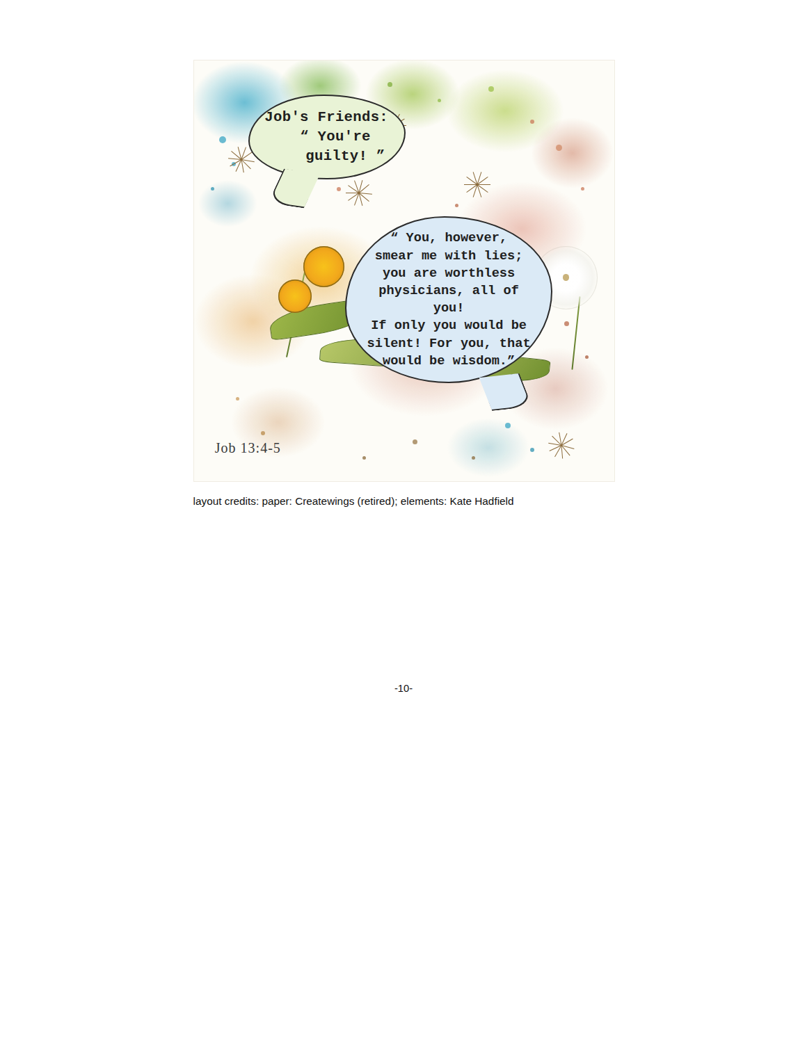Job's Friends: “ You're guilty! ”
“ You, however,
smear me with lies;
you are worthless
physicians, all of you!
If only you would be
silent! For you, that
would be wisdom.”
Job 13:4-5
layout credits: paper: Createwings (retired); elements: Kate Hadfield
-10-